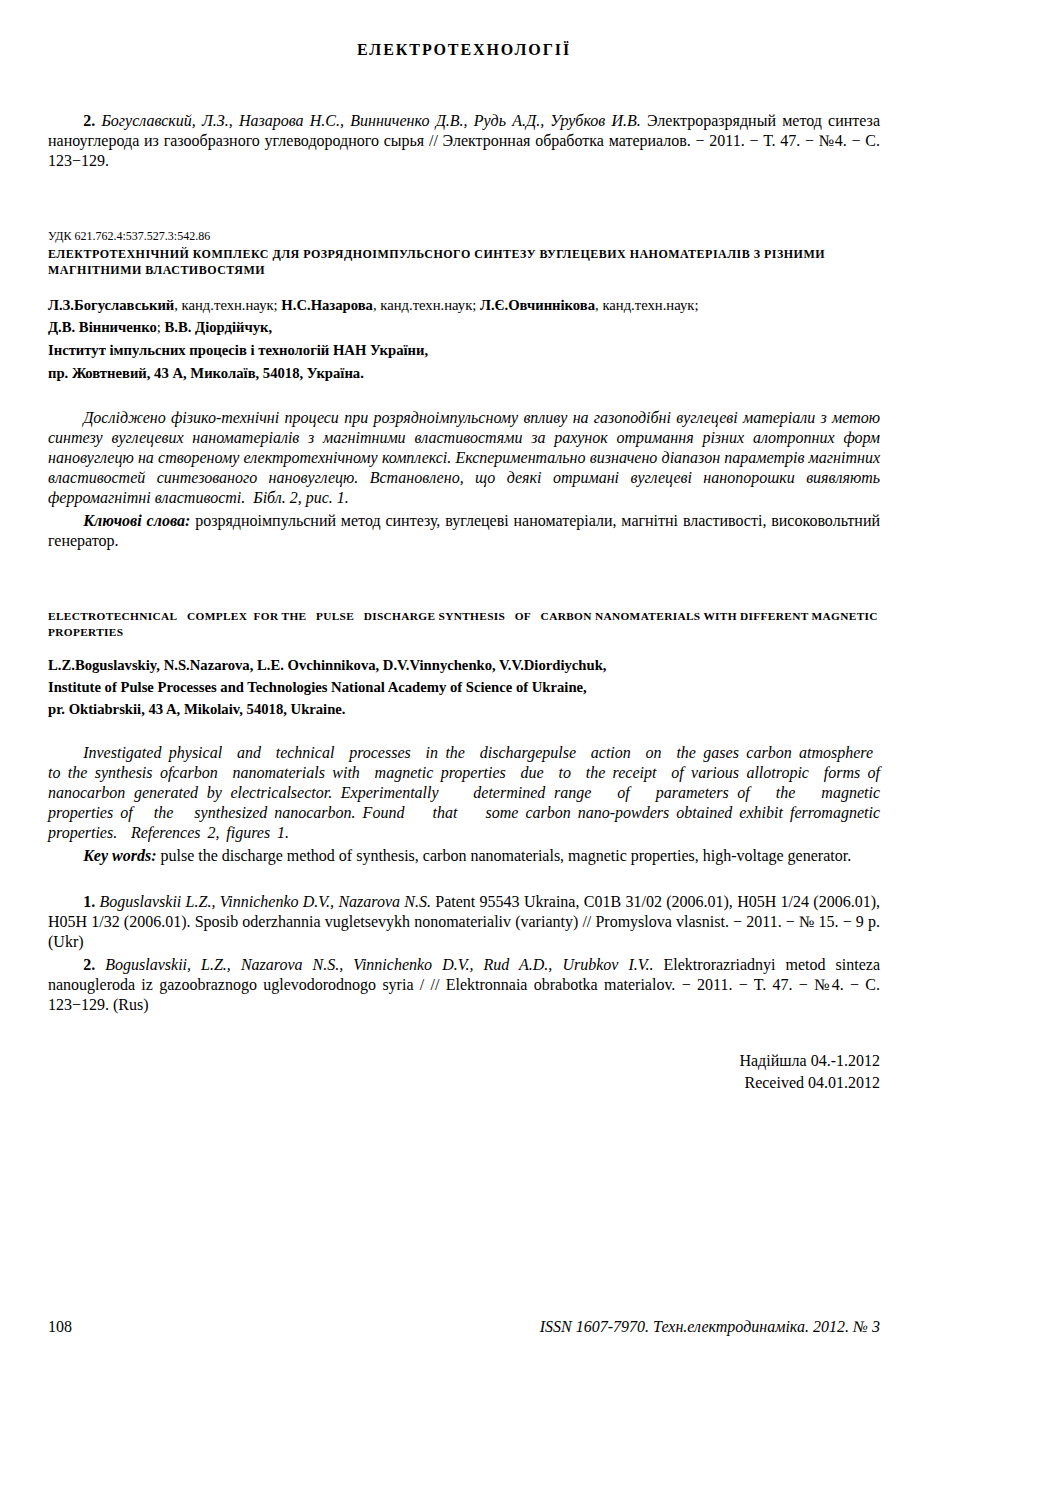ЕЛЕКТРОТЕХНОЛОГІЇ
2. Богуславский, Л.З., Назарова Н.С., Винниченко Д.В., Рудь А.Д., Урубков И.В. Электроразрядный метод синтеза наноуглерода из газообразного углеводородного сырья // Электронная обработка материалов. − 2011. − Т. 47. − №4. − С. 123−129.
УДК 621.762.4:537.527.3:542.86
ЕЛЕКТРОТЕХНІЧНИЙ КОМПЛЕКС ДЛЯ РОЗРЯДНОІМПУЛЬСНОГО СИНТЕЗУ ВУГЛЕЦЕВИХ НАНОМАТЕРІАЛІВ З РІЗНИМИ МАГНІТНИМИ ВЛАСТИВОСТЯМИ
Л.З.Богуславський, канд.техн.наук; Н.С.Назарова, канд.техн.наук; Л.Є.Овчиннікова, канд.техн.наук;
Д.В. Вінниченко; В.В. Діордійчук,
Інститут імпульсних процесів і технологій НАН України,
пр. Жовтневий, 43 А, Миколаїв, 54018, Україна.
Досліджено фізико-технічні процеси при розрядноімпульсному впливу на газоподібні вуглецеві матеріали з метою синтезу вуглецевих наноматеріалів з магнітними властивостями за рахунок отримання різних алотропних форм нановуглецю на створеному електротехнічному комплексі. Експериментально визначено діапазон параметрів магнітних властивостей синтезованого нановуглецю. Встановлено, що деякі отримані вуглецеві нанопорошки виявляють ферромагнітні властивості. Бібл. 2, рис. 1.
Ключові слова: розрядноімпульсний метод синтезу, вуглецеві наноматеріали, магнітні властивості, високовольтний генератор.
ELECTROTECHNICAL COMPLEX FOR THE PULSE DISCHARGE SYNTHESIS OF CARBON NANOMATERIALS WITH DIFFERENT MAGNETIC PROPERTIES
L.Z.Boguslavskiy, N.S.Nazarova, L.E. Ovchinnikova, D.V.Vinnychenko, V.V.Diordiychuk,
Institute of Pulse Processes and Technologies National Academy of Science of Ukraine,
pr. Oktiabrskii, 43 A, Mikolaiv, 54018, Ukraine.
Investigated physical and technical processes in the dischargepulse action on the gases carbon atmosphere to the synthesis ofcarbon nanomaterials with magnetic properties due to the receipt of various allotropic forms of nanocarbon generated by electricalsector. Experimentally determined range of parameters of the magnetic properties of the synthesized nanocarbon. Found that some carbon nano-powders obtained exhibit ferromagnetic properties. References 2, figures 1.
Key words: pulse the discharge method of synthesis, carbon nanomaterials, magnetic properties, high-voltage generator.
1. Boguslavskii L.Z., Vinnichenko D.V., Nazarova N.S. Patent 95543 Ukraina, C01B 31/02 (2006.01), H05H 1/24 (2006.01), H05H 1/32 (2006.01). Sposib oderzhannia vugletsevykh nonomaterialiv (varianty) // Promyslova vlasnist. − 2011. − № 15. − 9 p. (Ukr)
2. Boguslavskii, L.Z., Nazarova N.S., Vinnichenko D.V., Rud A.D., Urubkov I.V.. Elektrorazriadnyi metod sinteza nanougleroda iz gazoobraznogo uglevodorodnogo syria / // Elektronnaia obrabotka materialov. − 2011. − T. 47. − №4. − С. 123−129. (Rus)
Надійшла 04.-1.2012
Received 04.01.2012
108 ISSN 1607-7970. Техн.електродинаміка. 2012. № 3